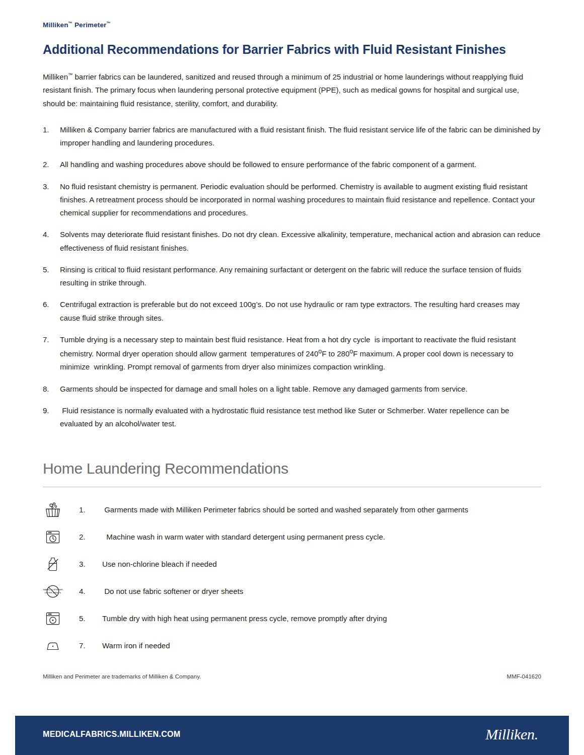Milliken™ Perimeter™
Additional Recommendations for Barrier Fabrics with Fluid Resistant Finishes
Milliken™ barrier fabrics can be laundered, sanitized and reused through a minimum of 25 industrial or home launderings without reapplying fluid resistant finish. The primary focus when laundering personal protective equipment (PPE), such as medical gowns for hospital and surgical use, should be: maintaining fluid resistance, sterility, comfort, and durability.
Milliken & Company barrier fabrics are manufactured with a fluid resistant finish. The fluid resistant service life of the fabric can be diminished by improper handling and laundering procedures.
All handling and washing procedures above should be followed to ensure performance of the fabric component of a garment.
No fluid resistant chemistry is permanent. Periodic evaluation should be performed. Chemistry is available to augment existing fluid resistant finishes. A retreatment process should be incorporated in normal washing procedures to maintain fluid resistance and repellence. Contact your chemical supplier for recommendations and procedures.
Solvents may deteriorate fluid resistant finishes. Do not dry clean. Excessive alkalinity, temperature, mechanical action and abrasion can reduce effectiveness of fluid resistant finishes.
Rinsing is critical to fluid resistant performance. Any remaining surfactant or detergent on the fabric will reduce the surface tension of fluids resulting in strike through.
Centrifugal extraction is preferable but do not exceed 100g’s. Do not use hydraulic or ram type extractors. The resulting hard creases may cause fluid strike through sites.
Tumble drying is a necessary step to maintain best fluid resistance. Heat from a hot dry cycle is important to reactivate the fluid resistant chemistry. Normal dryer operation should allow garment temperatures of 240oF to 280oF maximum. A proper cool down is necessary to minimize wrinkling. Prompt removal of garments from dryer also minimizes compaction wrinkling.
Garments should be inspected for damage and small holes on a light table. Remove any damaged garments from service.
Fluid resistance is normally evaluated with a hydrostatic fluid resistance test method like Suter or Schmerber. Water repellence can be evaluated by an alcohol/water test.
Home Laundering Recommendations
| | 1. | Garments made with Milliken Perimeter fabrics should be sorted and washed separately from other garments |
| | 2. | Machine wash in warm water with standard detergent using permanent press cycle. |
| | 3. | Use non-chlorine bleach if needed |
| FABRIC SOFTENER DRYER SHEETS | 4. | Do not use fabric softener or dryer sheets |
| | 5. | Tumble dry with high heat using permanent press cycle, remove promptly after drying |
| | 7. | Warm iron if needed |
Milliken and Perimeter are trademarks of Milliken & Company.
MMF-041620
MEDICALFABRICS.MILLIKEN.COM
Milliken.